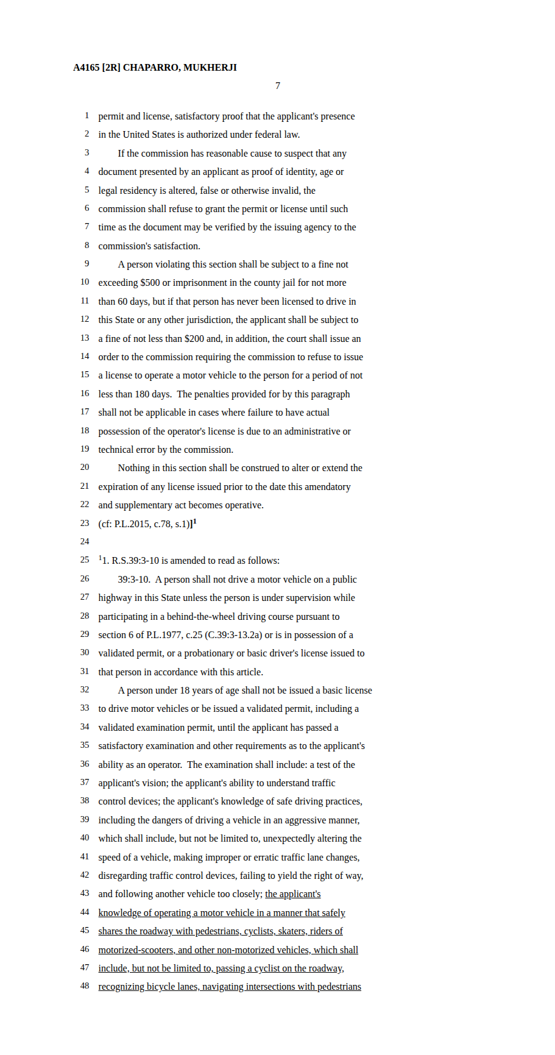A4165 [2R] CHAPARRO, MUKHERJI
7
permit and license, satisfactory proof that the applicant's presence
in the United States is authorized under federal law.
If the commission has reasonable cause to suspect that any
document presented by an applicant as proof of identity, age or
legal residency is altered, false or otherwise invalid, the
commission shall refuse to grant the permit or license until such
time as the document may be verified by the issuing agency to the
commission's satisfaction.
A person violating this section shall be subject to a fine not
exceeding $500 or imprisonment in the county jail for not more
than 60 days, but if that person has never been licensed to drive in
this State or any other jurisdiction, the applicant shall be subject to
a fine of not less than $200 and, in addition, the court shall issue an
order to the commission requiring the commission to refuse to issue
a license to operate a motor vehicle to the person for a period of not
less than 180 days. The penalties provided for by this paragraph
shall not be applicable in cases where failure to have actual
possession of the operator's license is due to an administrative or
technical error by the commission.
Nothing in this section shall be construed to alter or extend the
expiration of any license issued prior to the date this amendatory
and supplementary act becomes operative.
(cf: P.L.2015, c.78, s.1)]1
11. R.S.39:3-10 is amended to read as follows:
39:3-10. A person shall not drive a motor vehicle on a public
highway in this State unless the person is under supervision while
participating in a behind-the-wheel driving course pursuant to
section 6 of P.L.1977, c.25 (C.39:3-13.2a) or is in possession of a
validated permit, or a probationary or basic driver's license issued to
that person in accordance with this article.
A person under 18 years of age shall not be issued a basic license
to drive motor vehicles or be issued a validated permit, including a
validated examination permit, until the applicant has passed a
satisfactory examination and other requirements as to the applicant's
ability as an operator. The examination shall include: a test of the
applicant's vision; the applicant's ability to understand traffic
control devices; the applicant's knowledge of safe driving practices,
including the dangers of driving a vehicle in an aggressive manner,
which shall include, but not be limited to, unexpectedly altering the
speed of a vehicle, making improper or erratic traffic lane changes,
disregarding traffic control devices, failing to yield the right of way,
and following another vehicle too closely; the applicant's
knowledge of operating a motor vehicle in a manner that safely
shares the roadway with pedestrians, cyclists, skaters, riders of
motorized-scooters, and other non-motorized vehicles, which shall
include, but not be limited to, passing a cyclist on the roadway,
recognizing bicycle lanes, navigating intersections with pedestrians